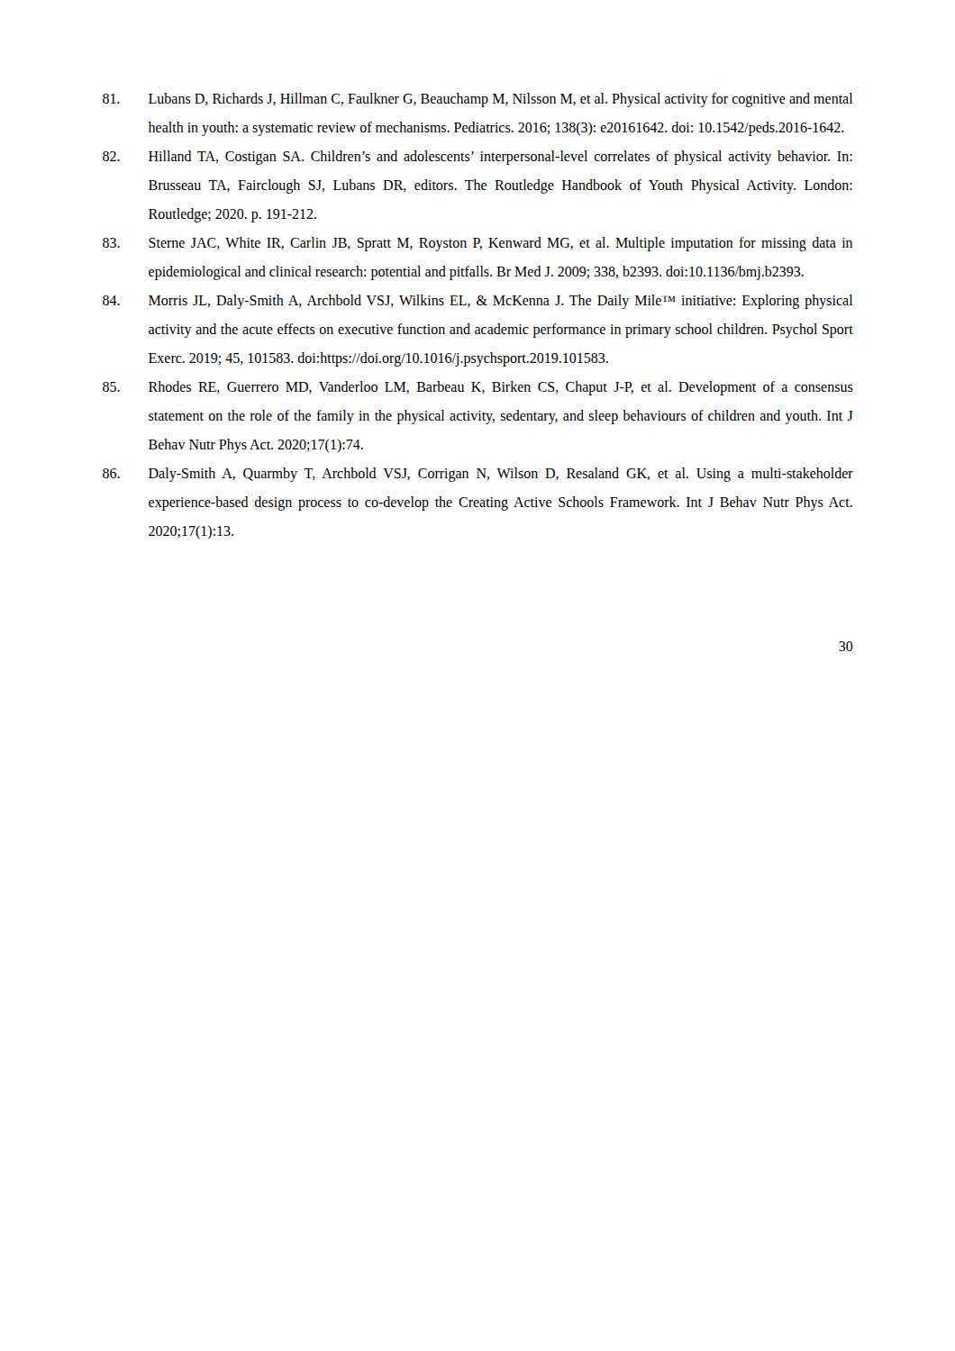Lubans D, Richards J, Hillman C, Faulkner G, Beauchamp M, Nilsson M, et al. Physical activity for cognitive and mental health in youth: a systematic review of mechanisms. Pediatrics. 2016; 138(3): e20161642. doi: 10.1542/peds.2016-1642.
Hilland TA, Costigan SA. Children’s and adolescents’ interpersonal-level correlates of physical activity behavior. In: Brusseau TA, Fairclough SJ, Lubans DR, editors. The Routledge Handbook of Youth Physical Activity. London: Routledge; 2020. p. 191-212.
Sterne JAC, White IR, Carlin JB, Spratt M, Royston P, Kenward MG, et al. Multiple imputation for missing data in epidemiological and clinical research: potential and pitfalls. Br Med J. 2009; 338, b2393. doi:10.1136/bmj.b2393.
Morris JL, Daly-Smith A, Archbold VSJ, Wilkins EL, & McKenna J. The Daily Mile™ initiative: Exploring physical activity and the acute effects on executive function and academic performance in primary school children. Psychol Sport Exerc. 2019; 45, 101583. doi:https://doi.org/10.1016/j.psychsport.2019.101583.
Rhodes RE, Guerrero MD, Vanderloo LM, Barbeau K, Birken CS, Chaput J-P, et al. Development of a consensus statement on the role of the family in the physical activity, sedentary, and sleep behaviours of children and youth. Int J Behav Nutr Phys Act. 2020;17(1):74.
Daly-Smith A, Quarmby T, Archbold VSJ, Corrigan N, Wilson D, Resaland GK, et al. Using a multi-stakeholder experience-based design process to co-develop the Creating Active Schools Framework. Int J Behav Nutr Phys Act. 2020;17(1):13.
30